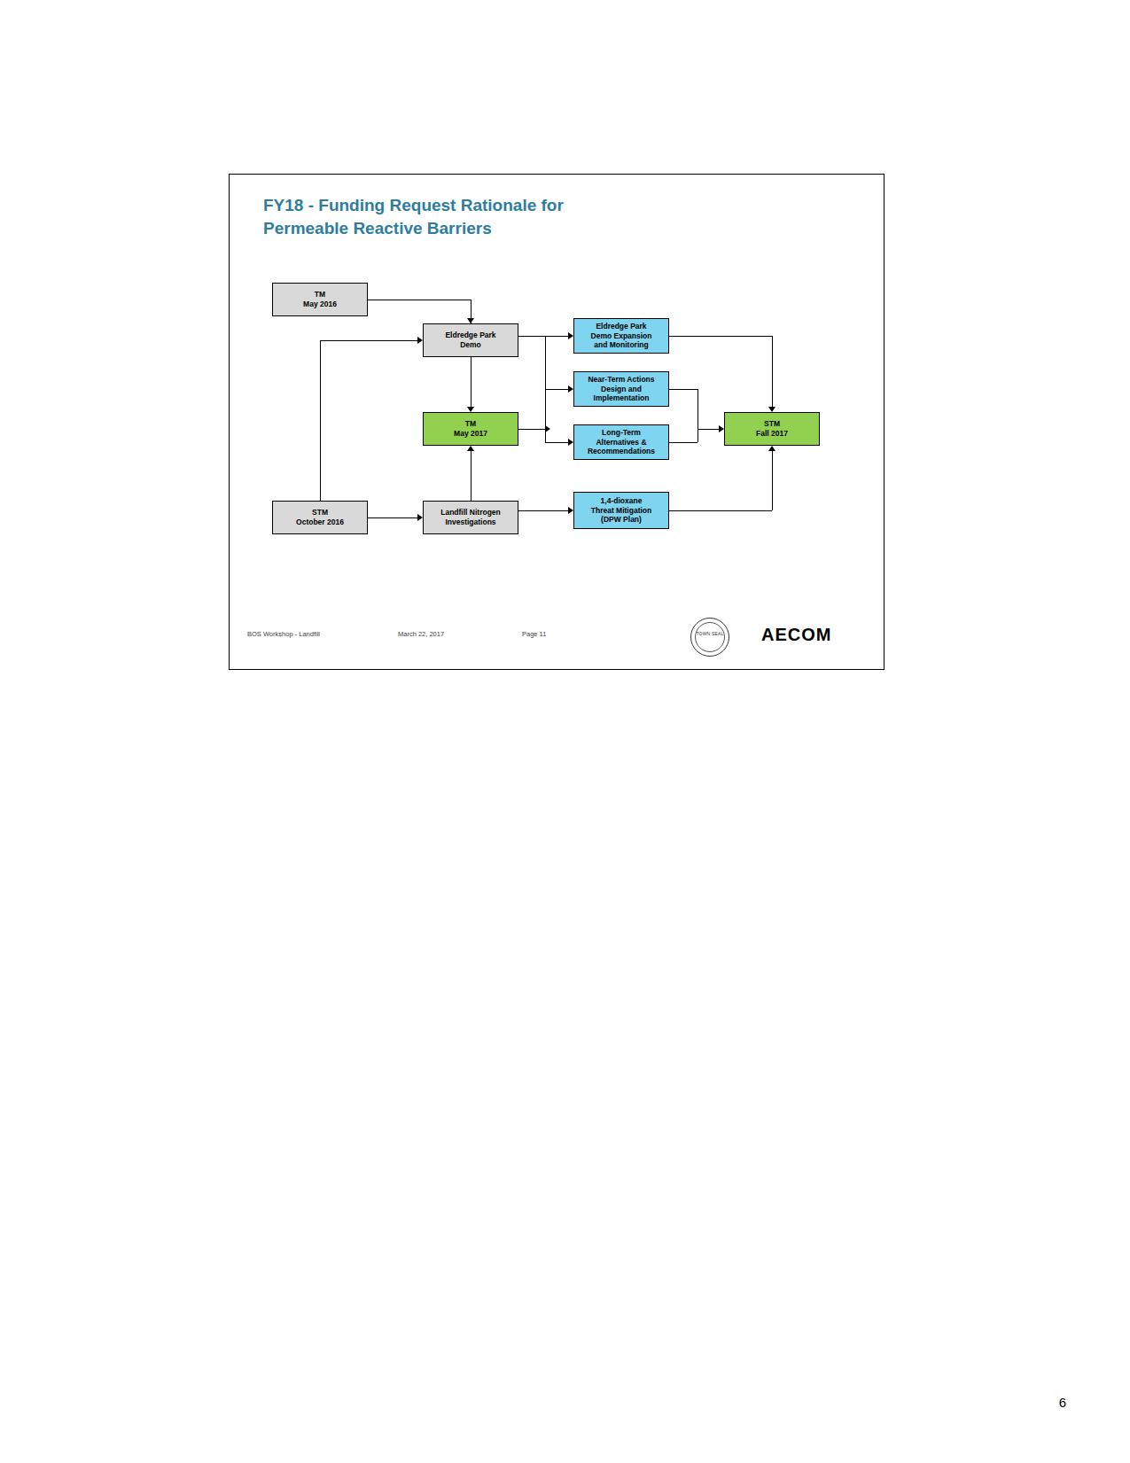FY18 - Funding Request Rationale for
Permeable Reactive Barriers
TM
May 2016
Eldredge Park
Demo
TM
May 2017
STM
October 2016
Landfill Nitrogen
Investigations
Eldredge Park
Demo Expansion
and Monitoring
Near-Term Actions
Design and
Implementation
Long-Term
Alternatives &
Recommendations
1,4-dioxane
Threat Mitigation
(DPW Plan)
STM
Fall 2017
BOS Workshop - Landfill
March 22, 2017
Page 11
TOWN SEAL
AECOM
6